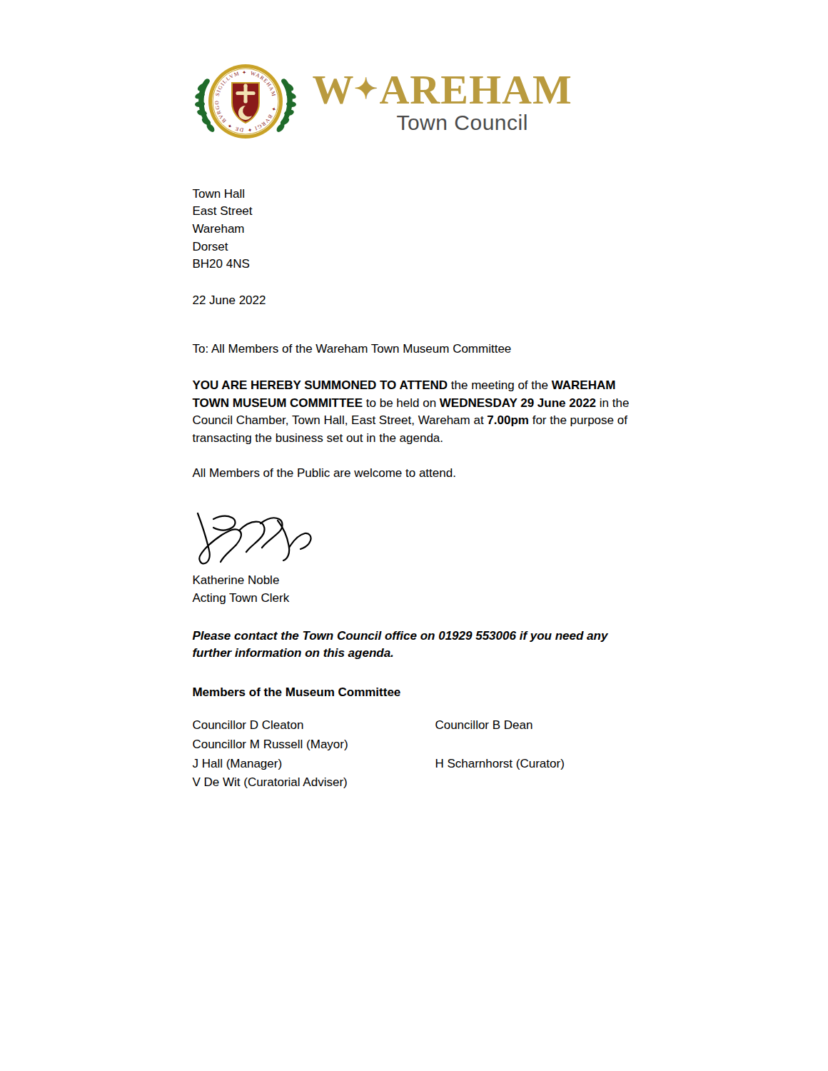Wareham Town Council crest SIGILLVM ✦ WAREHAM ✦ ✦ BVRGI ✦ DE ✦ BVRGO ✦
W✦AREHAM Town Council
Town Hall
East Street
Wareham
Dorset
BH20 4NS
22 June 2022
To: All Members of the Wareham Town Museum Committee
YOU ARE HEREBY SUMMONED TO ATTEND the meeting of the WAREHAM TOWN MUSEUM COMMITTEE to be held on WEDNESDAY 29 June 2022 in the Council Chamber, Town Hall, East Street, Wareham at 7.00pm for the purpose of transacting the business set out in the agenda.
All Members of the Public are welcome to attend.
Signature
Katherine Noble
Acting Town Clerk
Please contact the Town Council office on 01929 553006 if you need any further information on this agenda.
Members of the Museum Committee
| Councillor D Cleaton | Councillor B Dean |
| Councillor M Russell (Mayor) | |
| J Hall (Manager) | H Scharnhorst (Curator) |
| V De Wit (Curatorial Adviser) | |